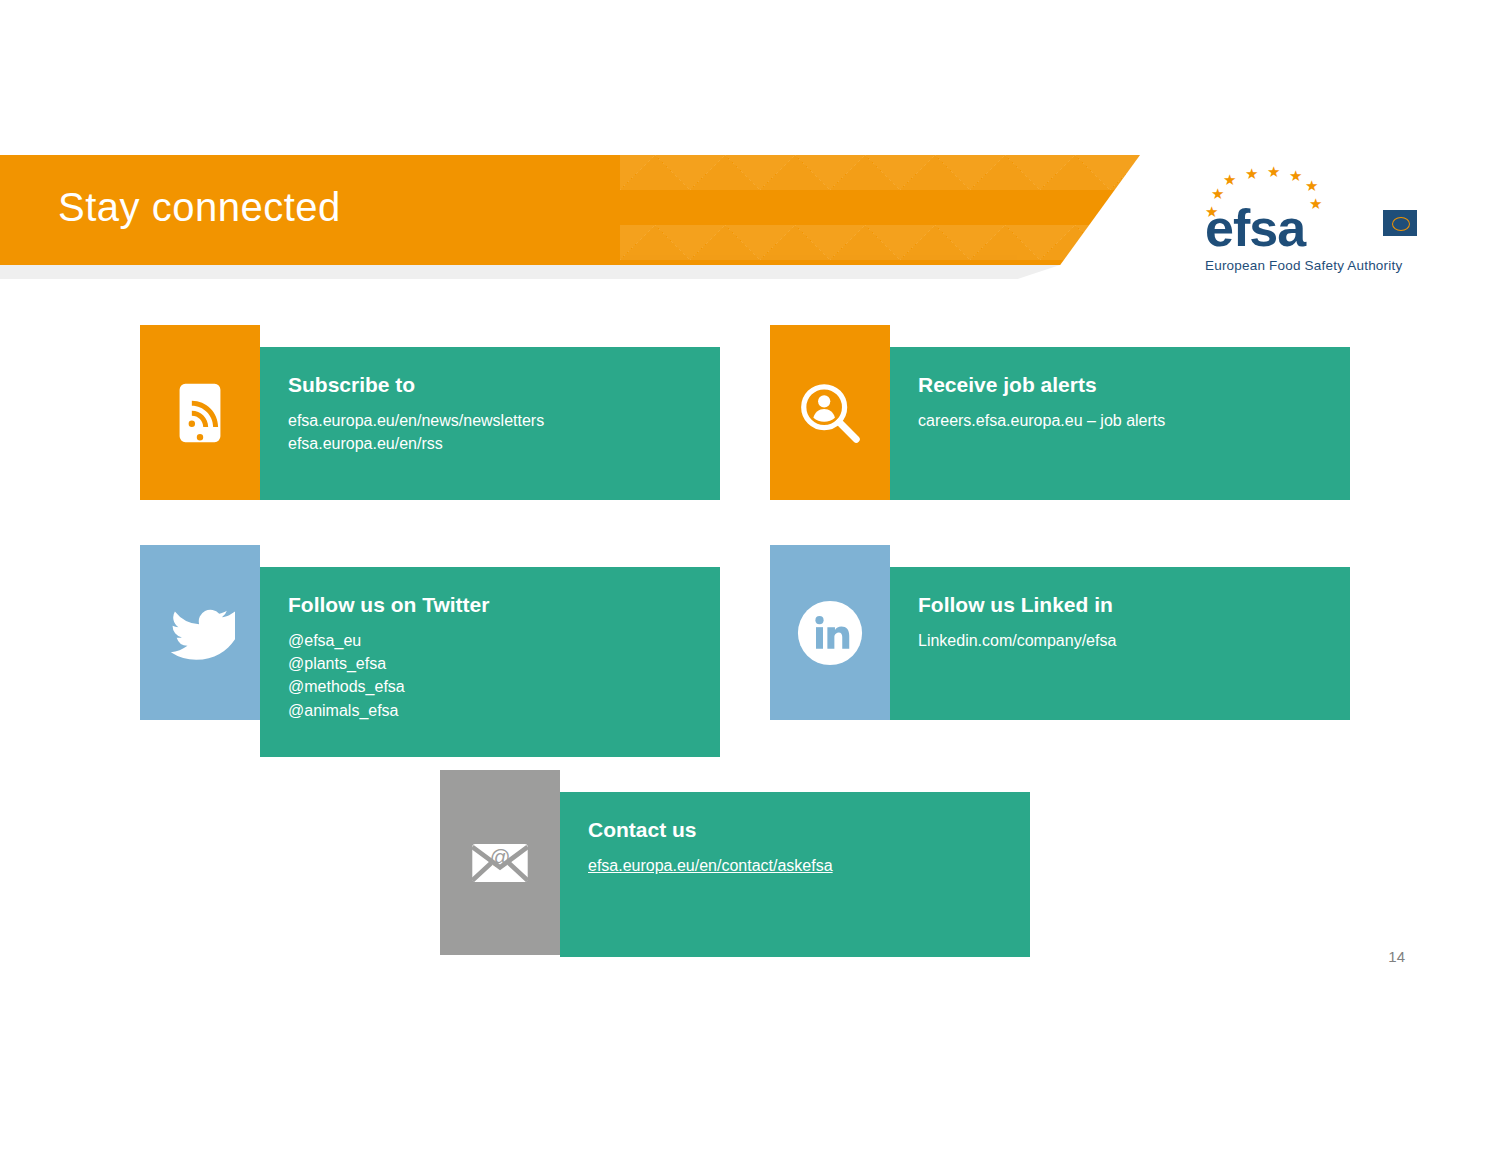Stay connected
★ ★ ★ ★ ★ ★ ★ ★
efsa
European Food Safety Authority
Subscribe to
efsa.europa.eu/en/news/newsletters
efsa.europa.eu/en/rss
Receive job alerts
careers.efsa.europa.eu – job alerts
Follow us on Twitter
@efsa_eu
@plants_efsa
@methods_efsa
@animals_efsa
Follow us Linked in
Linkedin.com/company/efsa
@
Contact us
efsa.europa.eu/en/contact/askefsa
14